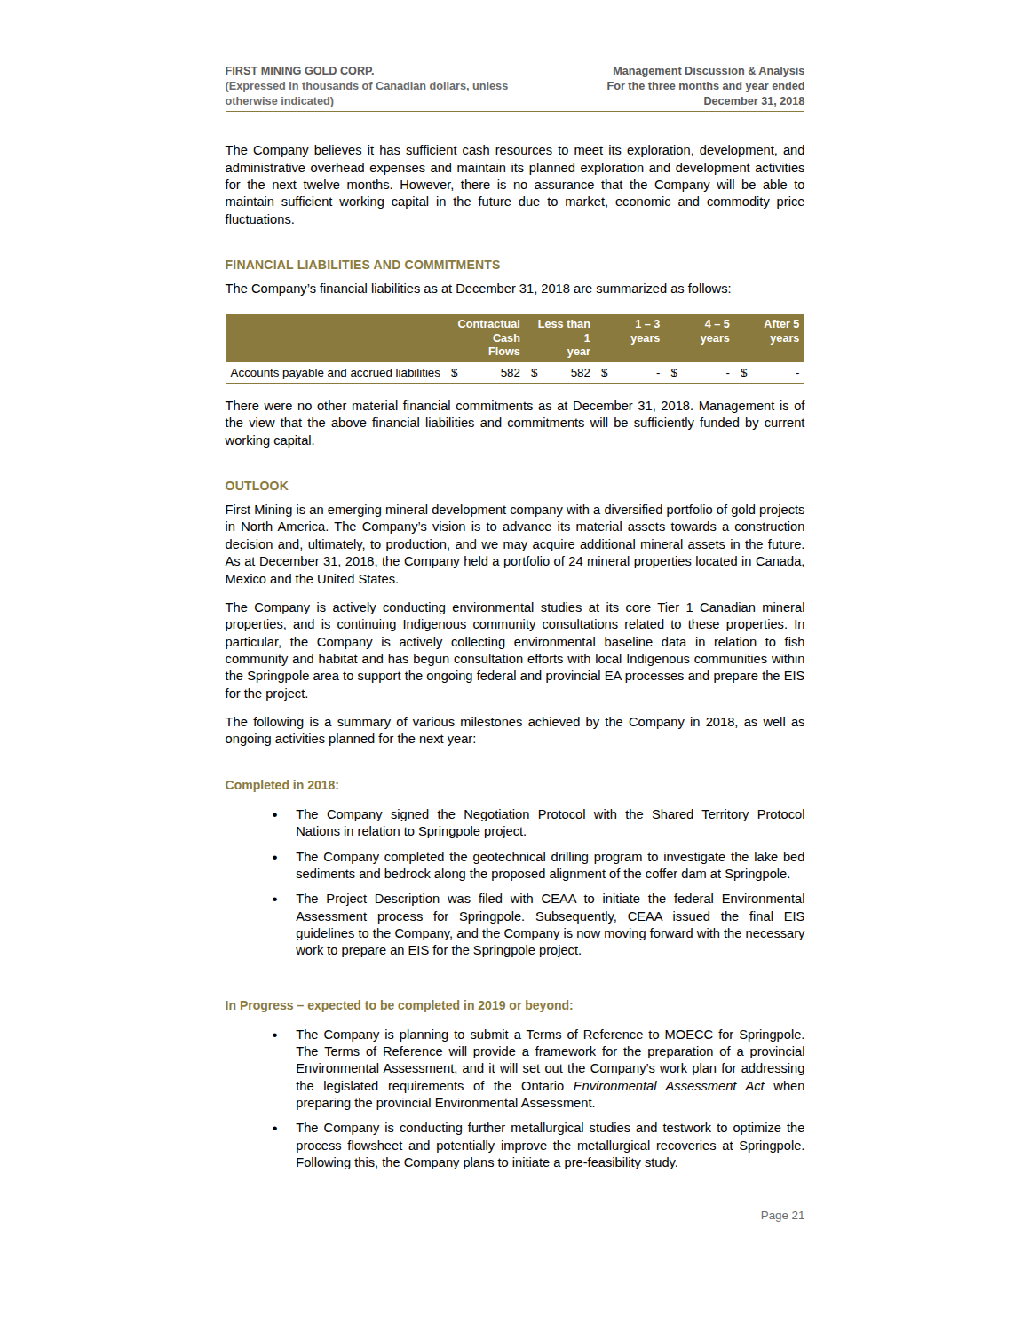FIRST MINING GOLD CORP.
(Expressed in thousands of Canadian dollars, unless otherwise indicated)
Management Discussion & Analysis
For the three months and year ended December 31, 2018
The Company believes it has sufficient cash resources to meet its exploration, development, and administrative overhead expenses and maintain its planned exploration and development activities for the next twelve months. However, there is no assurance that the Company will be able to maintain sufficient working capital in the future due to market, economic and commodity price fluctuations.
Financial Liabilities and Commitments
The Company’s financial liabilities as at December 31, 2018 are summarized as follows:
| | Contractual Cash Flows | Less than 1 year | 1 – 3 years | 4 – 5 years | After 5 years |
| --- | --- | --- | --- | --- | --- |
| Accounts payable and accrued liabilities | $ 582 | $ 582 | $ - | $ - | $ - |
There were no other material financial commitments as at December 31, 2018. Management is of the view that the above financial liabilities and commitments will be sufficiently funded by current working capital.
Outlook
First Mining is an emerging mineral development company with a diversified portfolio of gold projects in North America. The Company’s vision is to advance its material assets towards a construction decision and, ultimately, to production, and we may acquire additional mineral assets in the future. As at December 31, 2018, the Company held a portfolio of 24 mineral properties located in Canada, Mexico and the United States.
The Company is actively conducting environmental studies at its core Tier 1 Canadian mineral properties, and is continuing Indigenous community consultations related to these properties. In particular, the Company is actively collecting environmental baseline data in relation to fish community and habitat and has begun consultation efforts with local Indigenous communities within the Springpole area to support the ongoing federal and provincial EA processes and prepare the EIS for the project.
The following is a summary of various milestones achieved by the Company in 2018, as well as ongoing activities planned for the next year:
Completed in 2018:
The Company signed the Negotiation Protocol with the Shared Territory Protocol Nations in relation to Springpole project.
The Company completed the geotechnical drilling program to investigate the lake bed sediments and bedrock along the proposed alignment of the coffer dam at Springpole.
The Project Description was filed with CEAA to initiate the federal Environmental Assessment process for Springpole. Subsequently, CEAA issued the final EIS guidelines to the Company, and the Company is now moving forward with the necessary work to prepare an EIS for the Springpole project.
In Progress – expected to be completed in 2019 or beyond:
The Company is planning to submit a Terms of Reference to MOECC for Springpole. The Terms of Reference will provide a framework for the preparation of a provincial Environmental Assessment, and it will set out the Company’s work plan for addressing the legislated requirements of the Ontario Environmental Assessment Act when preparing the provincial Environmental Assessment.
The Company is conducting further metallurgical studies and testwork to optimize the process flowsheet and potentially improve the metallurgical recoveries at Springpole. Following this, the Company plans to initiate a pre-feasibility study.
Page 21